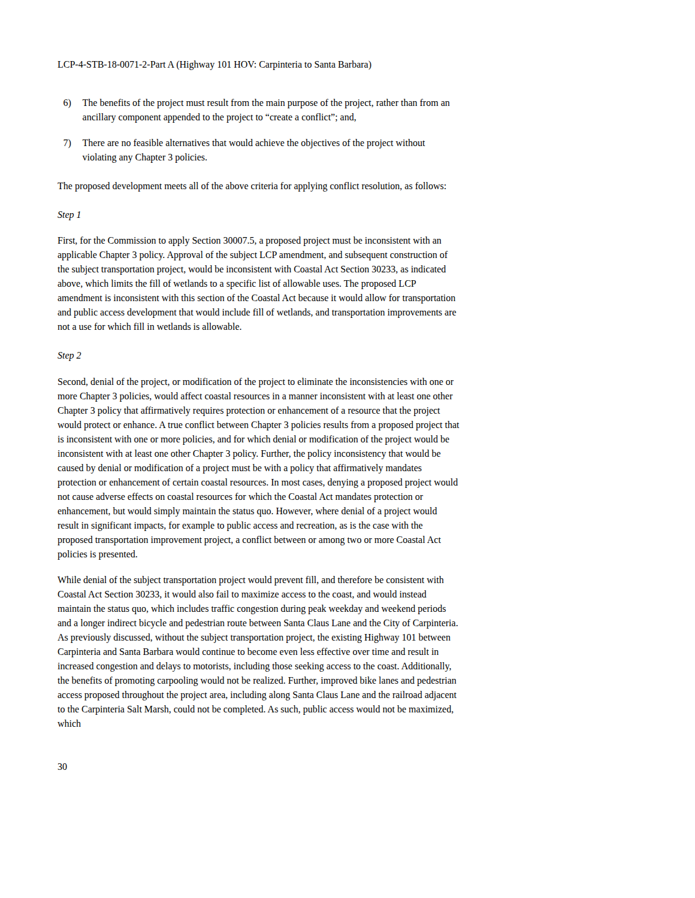LCP-4-STB-18-0071-2-Part A (Highway 101 HOV: Carpinteria to Santa Barbara)
6) The benefits of the project must result from the main purpose of the project, rather than from an ancillary component appended to the project to “create a conflict”; and,
7) There are no feasible alternatives that would achieve the objectives of the project without violating any Chapter 3 policies.
The proposed development meets all of the above criteria for applying conflict resolution, as follows:
Step 1
First, for the Commission to apply Section 30007.5, a proposed project must be inconsistent with an applicable Chapter 3 policy. Approval of the subject LCP amendment, and subsequent construction of the subject transportation project, would be inconsistent with Coastal Act Section 30233, as indicated above, which limits the fill of wetlands to a specific list of allowable uses. The proposed LCP amendment is inconsistent with this section of the Coastal Act because it would allow for transportation and public access development that would include fill of wetlands, and transportation improvements are not a use for which fill in wetlands is allowable.
Step 2
Second, denial of the project, or modification of the project to eliminate the inconsistencies with one or more Chapter 3 policies, would affect coastal resources in a manner inconsistent with at least one other Chapter 3 policy that affirmatively requires protection or enhancement of a resource that the project would protect or enhance. A true conflict between Chapter 3 policies results from a proposed project that is inconsistent with one or more policies, and for which denial or modification of the project would be inconsistent with at least one other Chapter 3 policy. Further, the policy inconsistency that would be caused by denial or modification of a project must be with a policy that affirmatively mandates protection or enhancement of certain coastal resources. In most cases, denying a proposed project would not cause adverse effects on coastal resources for which the Coastal Act mandates protection or enhancement, but would simply maintain the status quo. However, where denial of a project would result in significant impacts, for example to public access and recreation, as is the case with the proposed transportation improvement project, a conflict between or among two or more Coastal Act policies is presented.
While denial of the subject transportation project would prevent fill, and therefore be consistent with Coastal Act Section 30233, it would also fail to maximize access to the coast, and would instead maintain the status quo, which includes traffic congestion during peak weekday and weekend periods and a longer indirect bicycle and pedestrian route between Santa Claus Lane and the City of Carpinteria. As previously discussed, without the subject transportation project, the existing Highway 101 between Carpinteria and Santa Barbara would continue to become even less effective over time and result in increased congestion and delays to motorists, including those seeking access to the coast. Additionally, the benefits of promoting carpooling would not be realized. Further, improved bike lanes and pedestrian access proposed throughout the project area, including along Santa Claus Lane and the railroad adjacent to the Carpinteria Salt Marsh, could not be completed. As such, public access would not be maximized, which
30